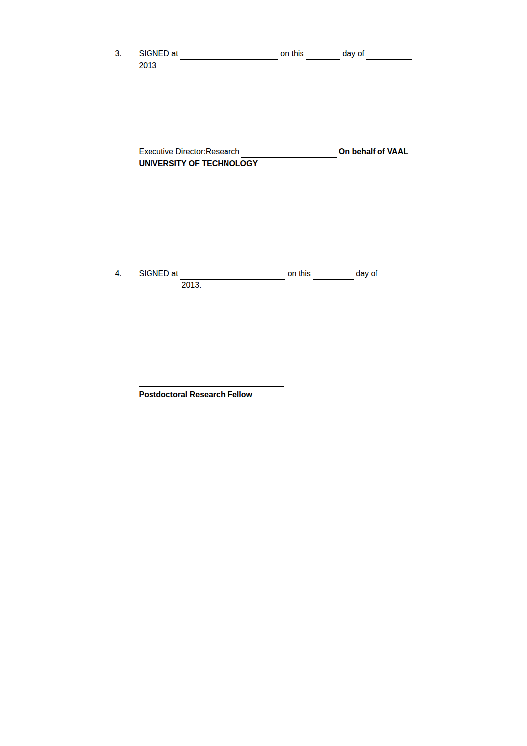3.
SIGNED at on this day of 2013
Executive Director:Research On behalf of VAAL
UNIVERSITY OF TECHNOLOGY
4.
SIGNED at on this day of 2013.
Postdoctoral Research Fellow